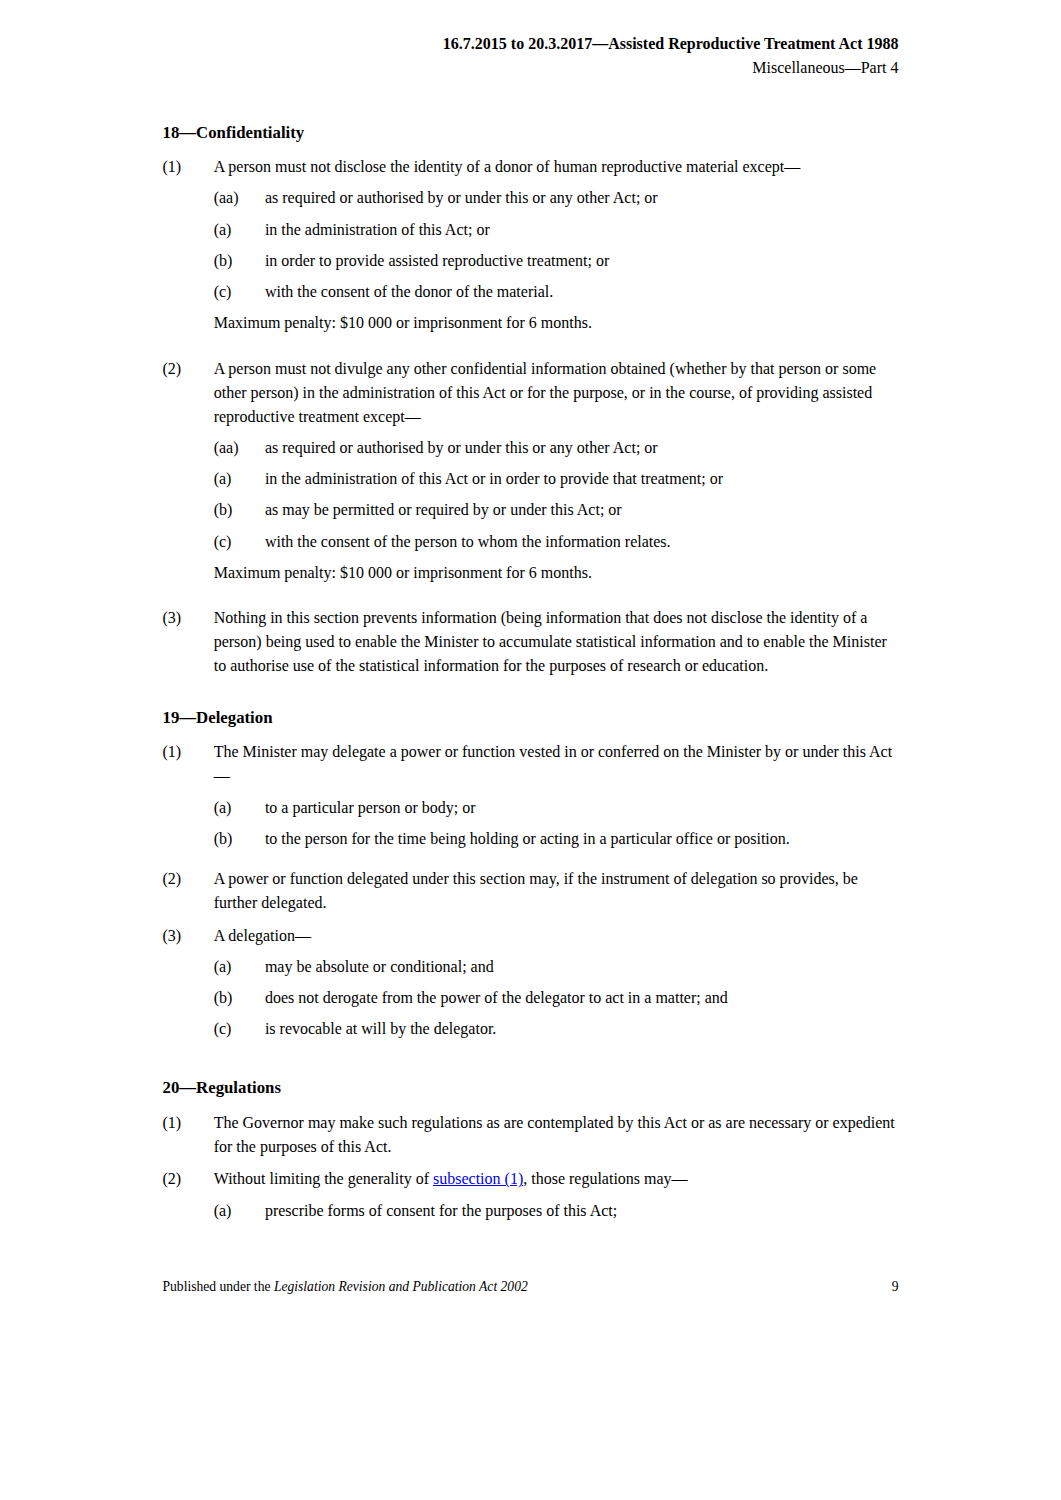16.7.2015 to 20.3.2017—Assisted Reproductive Treatment Act 1988
Miscellaneous—Part 4
18—Confidentiality
(1)
A person must not disclose the identity of a donor of human reproductive material except—
(aa) as required or authorised by or under this or any other Act; or
(a) in the administration of this Act; or
(b) in order to provide assisted reproductive treatment; or
(c) with the consent of the donor of the material.
Maximum penalty: $10 000 or imprisonment for 6 months.
(2)
A person must not divulge any other confidential information obtained (whether by that person or some other person) in the administration of this Act or for the purpose, or in the course, of providing assisted reproductive treatment except—
(aa) as required or authorised by or under this or any other Act; or
(a) in the administration of this Act or in order to provide that treatment; or
(b) as may be permitted or required by or under this Act; or
(c) with the consent of the person to whom the information relates.
Maximum penalty: $10 000 or imprisonment for 6 months.
(3)
Nothing in this section prevents information (being information that does not disclose the identity of a person) being used to enable the Minister to accumulate statistical information and to enable the Minister to authorise use of the statistical information for the purposes of research or education.
19—Delegation
(1)
The Minister may delegate a power or function vested in or conferred on the Minister by or under this Act—
(a) to a particular person or body; or
(b) to the person for the time being holding or acting in a particular office or position.
(2)
A power or function delegated under this section may, if the instrument of delegation so provides, be further delegated.
(3)
A delegation—
(a) may be absolute or conditional; and
(b) does not derogate from the power of the delegator to act in a matter; and
(c) is revocable at will by the delegator.
20—Regulations
(1)
The Governor may make such regulations as are contemplated by this Act or as are necessary or expedient for the purposes of this Act.
(2)
Without limiting the generality of subsection (1), those regulations may—
(a) prescribe forms of consent for the purposes of this Act;
Published under the Legislation Revision and Publication Act 2002 9